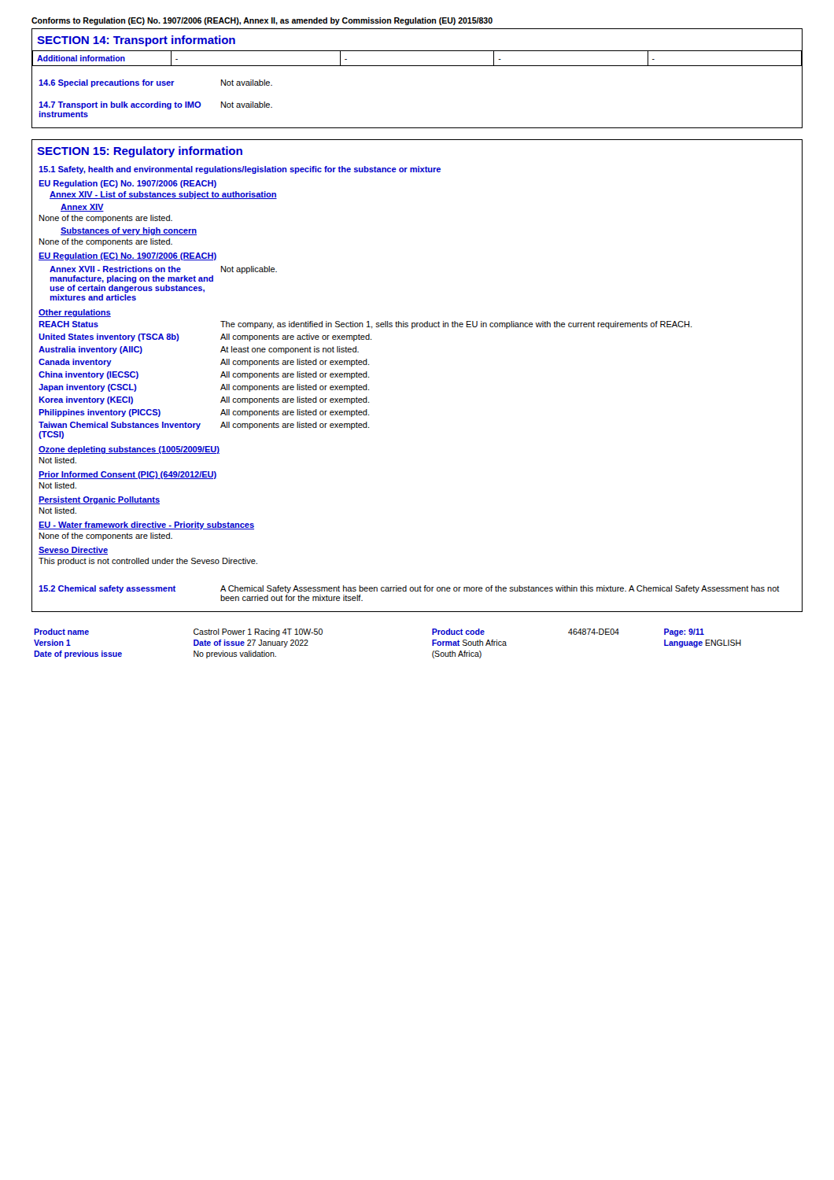Conforms to Regulation (EC) No. 1907/2006 (REACH), Annex II, as amended by Commission Regulation (EU) 2015/830
SECTION 14: Transport information
| Additional information | - | - | - | - |
14.6 Special precautions for user
Not available.
14.7 Transport in bulk according to IMO instruments
Not available.
SECTION 15: Regulatory information
15.1 Safety, health and environmental regulations/legislation specific for the substance or mixture
EU Regulation (EC) No. 1907/2006 (REACH)
Annex XIV - List of substances subject to authorisation
Annex XIV
None of the components are listed.
Substances of very high concern
None of the components are listed.
EU Regulation (EC) No. 1907/2006 (REACH)
Annex XVII - Restrictions on the manufacture, placing on the market and use of certain dangerous substances, mixtures and articles
Not applicable.
Other regulations
REACH Status
The company, as identified in Section 1, sells this product in the EU in compliance with the current requirements of REACH.
United States inventory (TSCA 8b)
All components are active or exempted.
Australia inventory (AIIC)
At least one component is not listed.
Canada inventory
All components are listed or exempted.
China inventory (IECSC)
All components are listed or exempted.
Japan inventory (CSCL)
All components are listed or exempted.
Korea inventory (KECI)
All components are listed or exempted.
Philippines inventory (PICCS)
All components are listed or exempted.
Taiwan Chemical Substances Inventory (TCSI)
All components are listed or exempted.
Ozone depleting substances (1005/2009/EU)
Not listed.
Prior Informed Consent (PIC) (649/2012/EU)
Not listed.
Persistent Organic Pollutants
Not listed.
EU - Water framework directive - Priority substances
None of the components are listed.
Seveso Directive
This product is not controlled under the Seveso Directive.
15.2 Chemical safety assessment
A Chemical Safety Assessment has been carried out for one or more of the substances within this mixture. A Chemical Safety Assessment has not been carried out for the mixture itself.
| Product name | Castrol Power 1 Racing 4T 10W-50 | | Product code | 464874-DE04 | Page: 9/11 |
| Version 1 | Date of issue 27 January 2022 | | Format South Africa | | Language ENGLISH |
| Date of previous issue | No previous validation. | | (South Africa) | | |